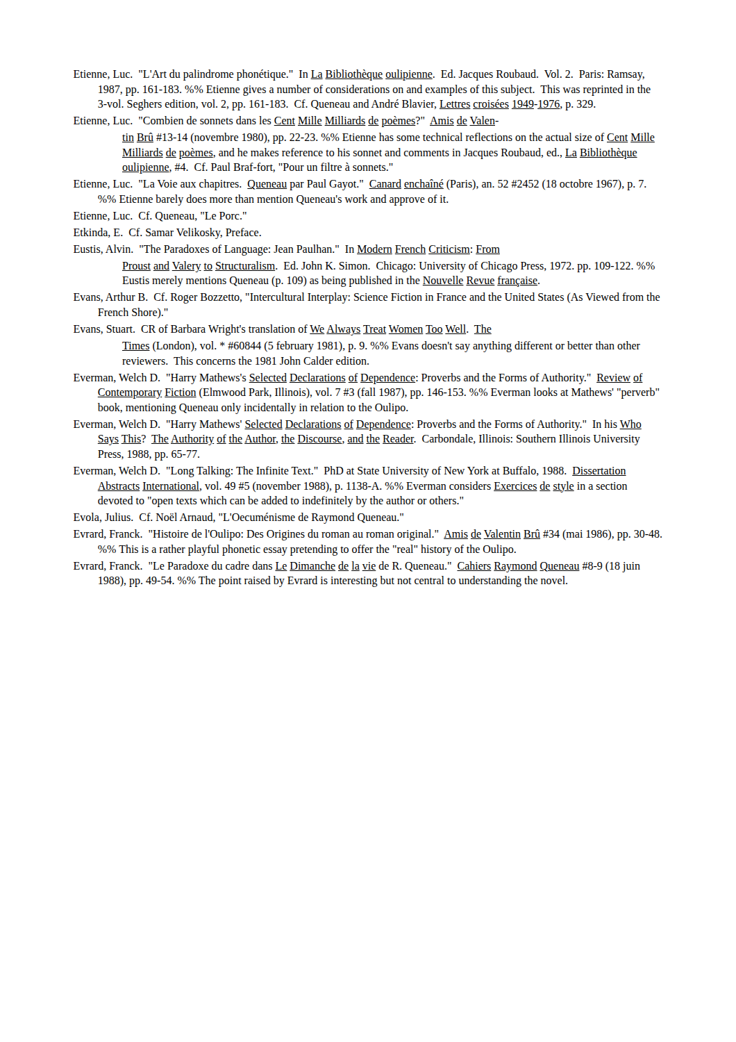Etienne, Luc. "L'Art du palindrome phonétique." In La Bibliothèque oulipienne. Ed. Jacques Roubaud. Vol. 2. Paris: Ramsay, 1987, pp. 161-183. %% Etienne gives a number of considerations on and examples of this subject. This was reprinted in the 3-vol. Seghers edition, vol. 2, pp. 161-183. Cf. Queneau and André Blavier, Lettres croisées 1949-1976, p. 329.
Etienne, Luc. "Combien de sonnets dans les Cent Mille Milliards de poèmes?" Amis de Valen-
tin Brû #13-14 (novembre 1980), pp. 22-23. %% Etienne has some technical reflections on the actual size of Cent Mille Milliards de poèmes, and he makes reference to his sonnet and comments in Jacques Roubaud, ed., La Bibliothèque oulipienne, #4. Cf. Paul Braf-fort, "Pour un filtre à sonnets."
Etienne, Luc. "La Voie aux chapitres. Queneau par Paul Gayot." Canard enchaîné (Paris), an. 52 #2452 (18 octobre 1967), p. 7. %% Etienne barely does more than mention Queneau's work and approve of it.
Etienne, Luc. Cf. Queneau, "Le Porc."
Etkinda, E. Cf. Samar Velikosky, Preface.
Eustis, Alvin. "The Paradoxes of Language: Jean Paulhan." In Modern French Criticism: From
Proust and Valery to Structuralism. Ed. John K. Simon. Chicago: University of Chicago Press, 1972. pp. 109-122. %% Eustis merely mentions Queneau (p. 109) as being published in the Nouvelle Revue française.
Evans, Arthur B. Cf. Roger Bozzetto, "Intercultural Interplay: Science Fiction in France and the United States (As Viewed from the French Shore)."
Evans, Stuart. CR of Barbara Wright's translation of We Always Treat Women Too Well. The
Times (London), vol. * #60844 (5 february 1981), p. 9. %% Evans doesn't say anything different or better than other reviewers. This concerns the 1981 John Calder edition.
Everman, Welch D. "Harry Mathews's Selected Declarations of Dependence: Proverbs and the Forms of Authority." Review of Contemporary Fiction (Elmwood Park, Illinois), vol. 7 #3 (fall 1987), pp. 146-153. %% Everman looks at Mathews' "perverb" book, mentioning Queneau only incidentally in relation to the Oulipo.
Everman, Welch D. "Harry Mathews' Selected Declarations of Dependence: Proverbs and the Forms of Authority." In his Who Says This? The Authority of the Author, the Discourse, and the Reader. Carbondale, Illinois: Southern Illinois University Press, 1988, pp. 65-77.
Everman, Welch D. "Long Talking: The Infinite Text." PhD at State University of New York at Buffalo, 1988. Dissertation Abstracts International, vol. 49 #5 (november 1988), p. 1138-A. %% Everman considers Exercices de style in a section devoted to "open texts which can be added to indefinitely by the author or others."
Evola, Julius. Cf. Noël Arnaud, "L'Oecuménisme de Raymond Queneau."
Evrard, Franck. "Histoire de l'Oulipo: Des Origines du roman au roman original." Amis de Valentin Brû #34 (mai 1986), pp. 30-48. %% This is a rather playful phonetic essay pretending to offer the "real" history of the Oulipo.
Evrard, Franck. "Le Paradoxe du cadre dans Le Dimanche de la vie de R. Queneau." Cahiers Raymond Queneau #8-9 (18 juin 1988), pp. 49-54. %% The point raised by Evrard is interesting but not central to understanding the novel.